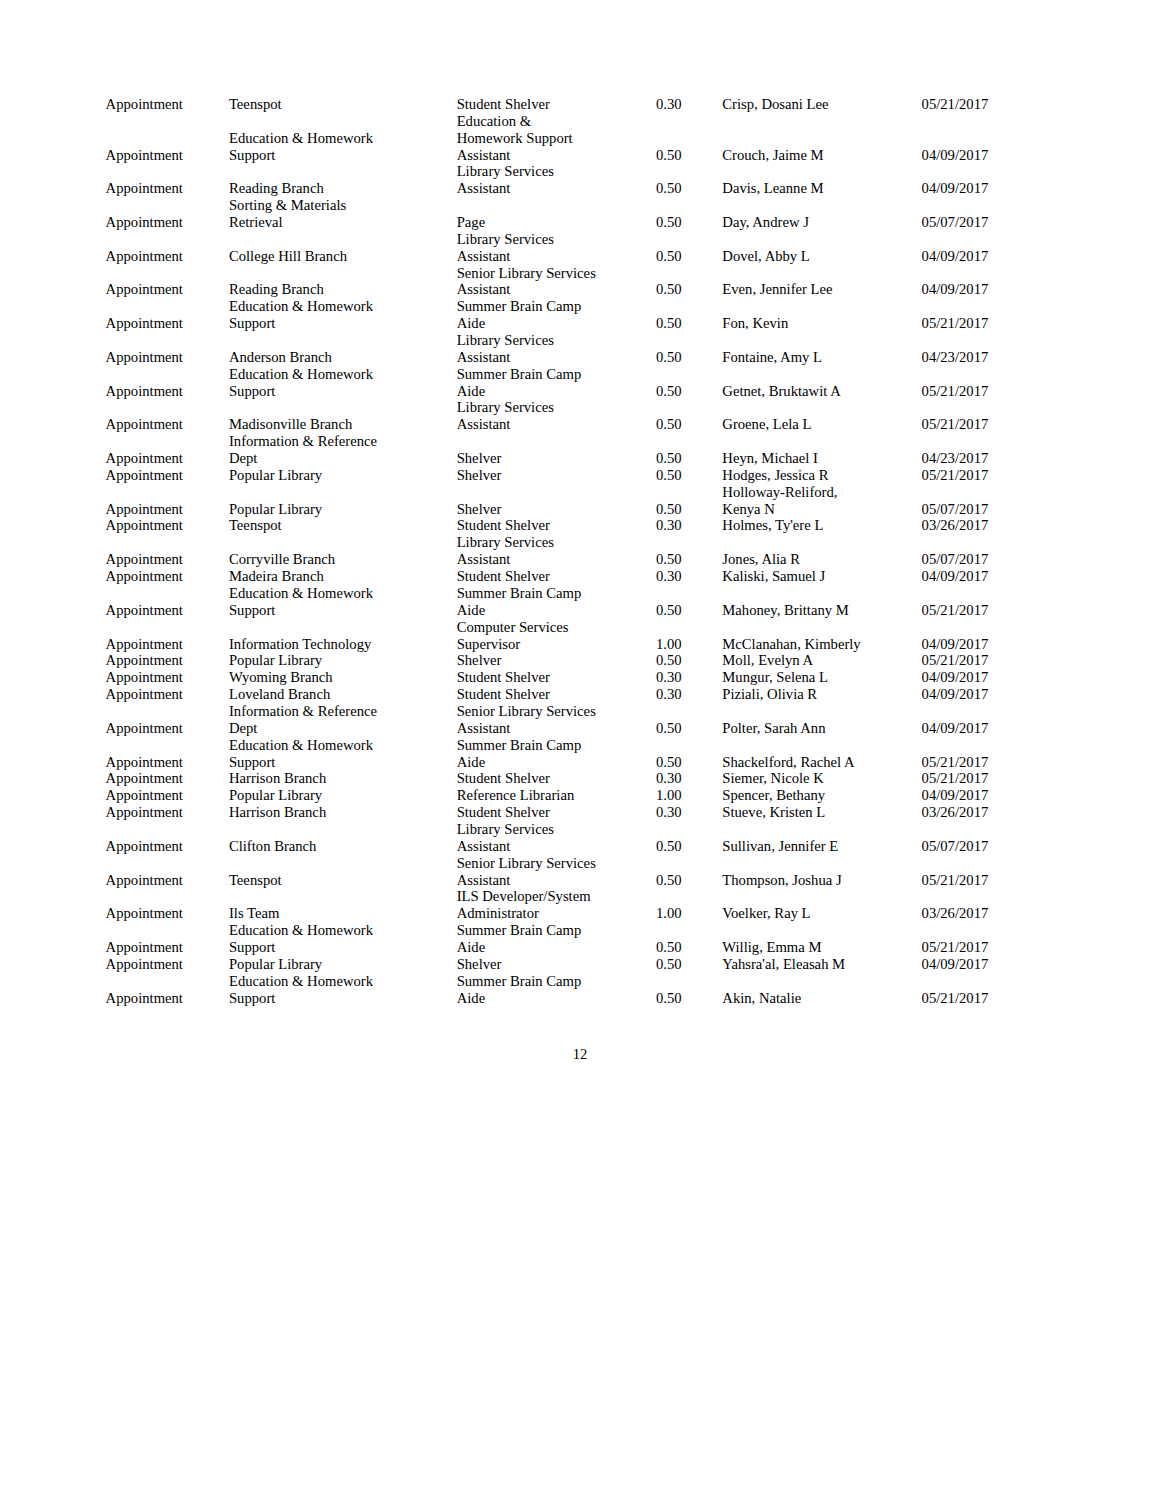| Appointment | Teenspot | Student Shelver | 0.30 | Crisp, Dosani Lee | 05/21/2017 |
| | | Education & | | | |
| | Education & Homework | Homework Support | | | |
| Appointment | Support | Assistant | 0.50 | Crouch, Jaime M | 04/09/2017 |
| | | Library Services | | | |
| Appointment | Reading Branch | Assistant | 0.50 | Davis, Leanne M | 04/09/2017 |
| | Sorting & Materials | | | | |
| Appointment | Retrieval | Page | 0.50 | Day, Andrew J | 05/07/2017 |
| | | Library Services | | | |
| Appointment | College Hill Branch | Assistant | 0.50 | Dovel, Abby L | 04/09/2017 |
| | | Senior Library Services | | | |
| Appointment | Reading Branch | Assistant | 0.50 | Even, Jennifer Lee | 04/09/2017 |
| | Education & Homework | Summer Brain Camp | | | |
| Appointment | Support | Aide | 0.50 | Fon, Kevin | 05/21/2017 |
| | | Library Services | | | |
| Appointment | Anderson Branch | Assistant | 0.50 | Fontaine, Amy L | 04/23/2017 |
| | Education & Homework | Summer Brain Camp | | | |
| Appointment | Support | Aide | 0.50 | Getnet, Bruktawit A | 05/21/2017 |
| | | Library Services | | | |
| Appointment | Madisonville Branch | Assistant | 0.50 | Groene, Lela L | 05/21/2017 |
| | Information & Reference | | | | |
| Appointment | Dept | Shelver | 0.50 | Heyn, Michael I | 04/23/2017 |
| Appointment | Popular Library | Shelver | 0.50 | Hodges, Jessica R | 05/21/2017 |
| | | | | Holloway-Reliford, | |
| Appointment | Popular Library | Shelver | 0.50 | Kenya N | 05/07/2017 |
| Appointment | Teenspot | Student Shelver | 0.30 | Holmes, Ty'ere L | 03/26/2017 |
| | | Library Services | | | |
| Appointment | Corryville Branch | Assistant | 0.50 | Jones, Alia R | 05/07/2017 |
| Appointment | Madeira Branch | Student Shelver | 0.30 | Kaliski, Samuel J | 04/09/2017 |
| | Education & Homework | Summer Brain Camp | | | |
| Appointment | Support | Aide | 0.50 | Mahoney, Brittany M | 05/21/2017 |
| | | Computer Services | | | |
| Appointment | Information Technology | Supervisor | 1.00 | McClanahan, Kimberly | 04/09/2017 |
| Appointment | Popular Library | Shelver | 0.50 | Moll, Evelyn A | 05/21/2017 |
| Appointment | Wyoming Branch | Student Shelver | 0.30 | Mungur, Selena L | 04/09/2017 |
| Appointment | Loveland Branch | Student Shelver | 0.30 | Piziali, Olivia R | 04/09/2017 |
| | Information & Reference | Senior Library Services | | | |
| Appointment | Dept | Assistant | 0.50 | Polter, Sarah Ann | 04/09/2017 |
| | Education & Homework | Summer Brain Camp | | | |
| Appointment | Support | Aide | 0.50 | Shackelford, Rachel A | 05/21/2017 |
| Appointment | Harrison Branch | Student Shelver | 0.30 | Siemer, Nicole K | 05/21/2017 |
| Appointment | Popular Library | Reference Librarian | 1.00 | Spencer, Bethany | 04/09/2017 |
| Appointment | Harrison Branch | Student Shelver | 0.30 | Stueve, Kristen L | 03/26/2017 |
| | | Library Services | | | |
| Appointment | Clifton Branch | Assistant | 0.50 | Sullivan, Jennifer E | 05/07/2017 |
| | | Senior Library Services | | | |
| Appointment | Teenspot | Assistant | 0.50 | Thompson, Joshua J | 05/21/2017 |
| | | ILS Developer/System | | | |
| Appointment | Ils Team | Administrator | 1.00 | Voelker, Ray L | 03/26/2017 |
| | Education & Homework | Summer Brain Camp | | | |
| Appointment | Support | Aide | 0.50 | Willig, Emma M | 05/21/2017 |
| Appointment | Popular Library | Shelver | 0.50 | Yahsra'al, Eleasah M | 04/09/2017 |
| | Education & Homework | Summer Brain Camp | | | |
| Appointment | Support | Aide | 0.50 | Akin, Natalie | 05/21/2017 |
12